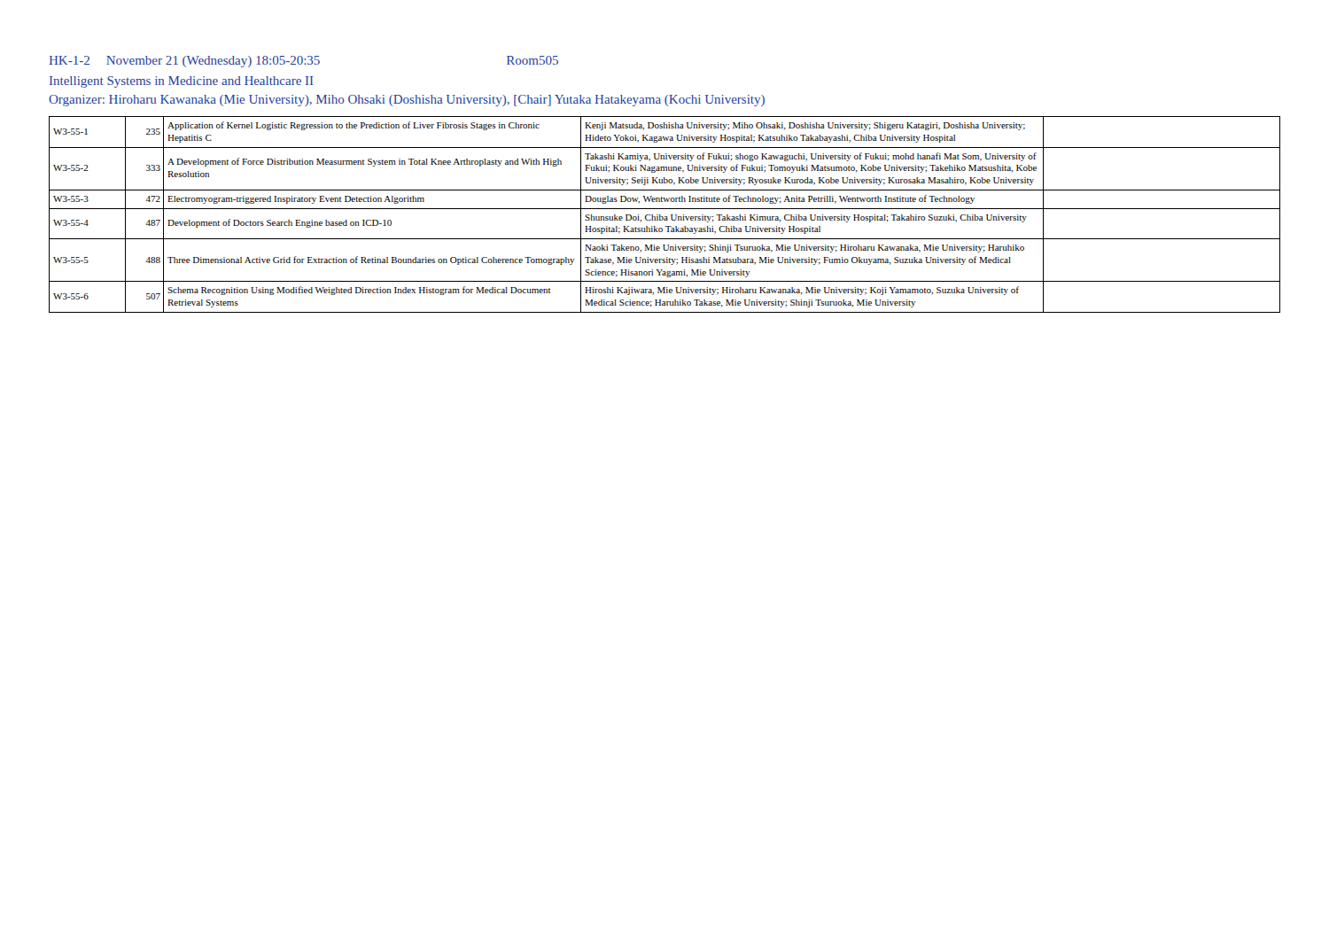HK-1-2 November 21 (Wednesday) 18:05-20:35Room505
Intelligent Systems in Medicine and Healthcare II
Organizer: Hiroharu Kawanaka (Mie University), Miho Ohsaki (Doshisha University), [Chair] Yutaka Hatakeyama (Kochi University)
| W3-55-1 | 235 | Application of Kernel Logistic Regression to the Prediction of Liver Fibrosis Stages in Chronic Hepatitis C | Kenji Matsuda, Doshisha University; Miho Ohsaki, Doshisha University; Shigeru Katagiri, Doshisha University; Hideto Yokoi, Kagawa University Hospital; Katsuhiko Takabayashi, Chiba University Hospital | |
| W3-55-2 | 333 | A Development of Force Distribution Measurment System in Total Knee Arthroplasty and With High Resolution | Takashi Kamiya, University of Fukui; shogo Kawaguchi, University of Fukui; mohd hanafi Mat Som, University of Fukui; Kouki Nagamune, University of Fukui; Tomoyuki Matsumoto, Kobe University; Takehiko Matsushita, Kobe University; Seiji Kubo, Kobe University; Ryosuke Kuroda, Kobe University; Kurosaka Masahiro, Kobe University | |
| W3-55-3 | 472 | Electromyogram-triggered Inspiratory Event Detection Algorithm | Douglas Dow, Wentworth Institute of Technology; Anita Petrilli, Wentworth Institute of Technology | |
| W3-55-4 | 487 | Development of Doctors Search Engine based on ICD-10 | Shunsuke Doi, Chiba University; Takashi Kimura, Chiba University Hospital; Takahiro Suzuki, Chiba University Hospital; Katsuhiko Takabayashi, Chiba University Hospital | |
| W3-55-5 | 488 | Three Dimensional Active Grid for Extraction of Retinal Boundaries on Optical Coherence Tomography | Naoki Takeno, Mie University; Shinji Tsuruoka, Mie University; Hiroharu Kawanaka, Mie University; Haruhiko Takase, Mie University; Hisashi Matsubara, Mie University; Fumio Okuyama, Suzuka University of Medical Science; Hisanori Yagami, Mie University | |
| W3-55-6 | 507 | Schema Recognition Using Modified Weighted Direction Index Histogram for Medical Document Retrieval Systems | Hiroshi Kajiwara, Mie University; Hiroharu Kawanaka, Mie University; Koji Yamamoto, Suzuka University of Medical Science; Haruhiko Takase, Mie University; Shinji Tsuruoka, Mie University | |